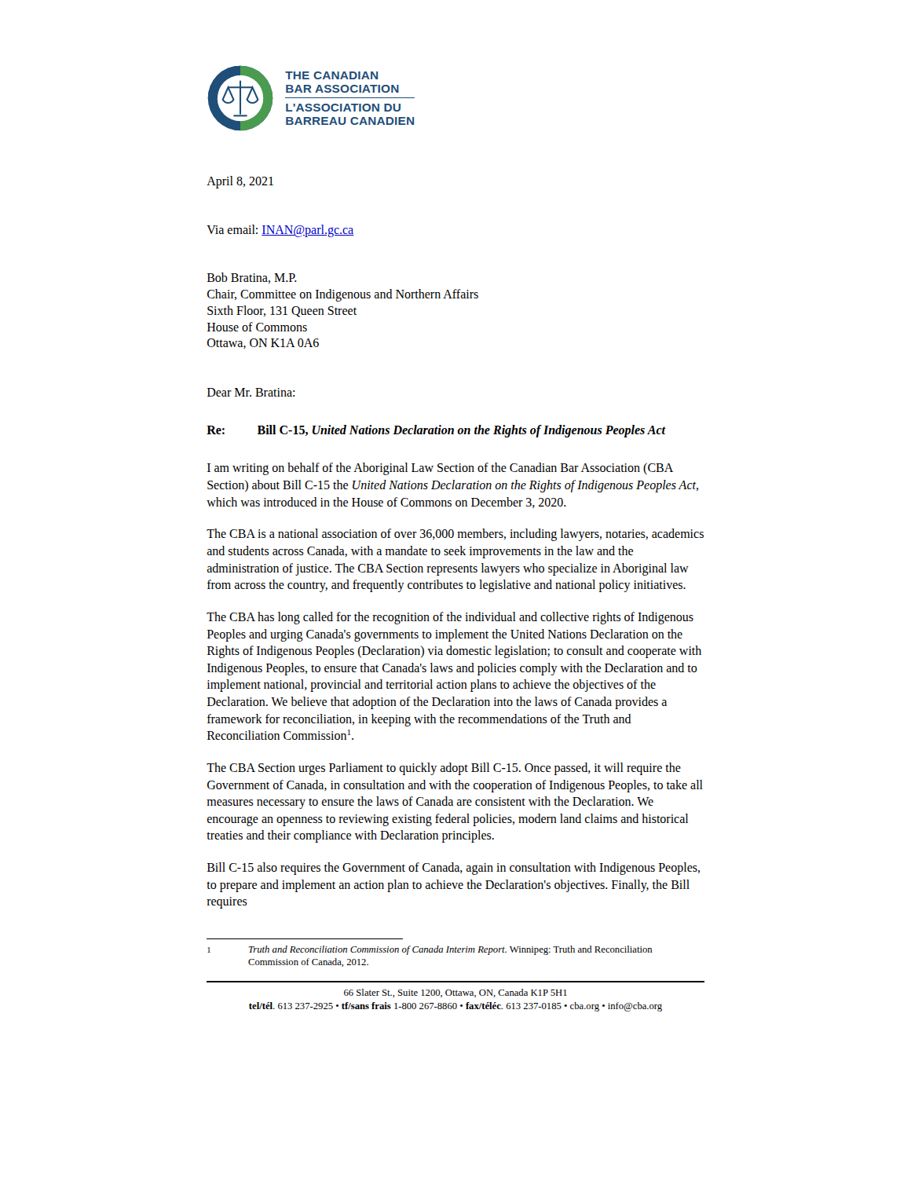THE CANADIAN
BAR ASSOCIATION
L'ASSOCIATION DU
BARREAU CANADIEN
April 8, 2021
Via email: INAN@parl.gc.ca
Bob Bratina, M.P.
Chair, Committee on Indigenous and Northern Affairs
Sixth Floor, 131 Queen Street
House of Commons
Ottawa, ON K1A 0A6
Dear Mr. Bratina:
Re: Bill C-15, United Nations Declaration on the Rights of Indigenous Peoples Act
I am writing on behalf of the Aboriginal Law Section of the Canadian Bar Association (CBA Section) about Bill C-15 the United Nations Declaration on the Rights of Indigenous Peoples Act, which was introduced in the House of Commons on December 3, 2020.
The CBA is a national association of over 36,000 members, including lawyers, notaries, academics and students across Canada, with a mandate to seek improvements in the law and the administration of justice. The CBA Section represents lawyers who specialize in Aboriginal law from across the country, and frequently contributes to legislative and national policy initiatives.
The CBA has long called for the recognition of the individual and collective rights of Indigenous Peoples and urging Canada's governments to implement the United Nations Declaration on the Rights of Indigenous Peoples (Declaration) via domestic legislation; to consult and cooperate with Indigenous Peoples, to ensure that Canada's laws and policies comply with the Declaration and to implement national, provincial and territorial action plans to achieve the objectives of the Declaration. We believe that adoption of the Declaration into the laws of Canada provides a framework for reconciliation, in keeping with the recommendations of the Truth and Reconciliation Commission1.
The CBA Section urges Parliament to quickly adopt Bill C-15. Once passed, it will require the Government of Canada, in consultation and with the cooperation of Indigenous Peoples, to take all measures necessary to ensure the laws of Canada are consistent with the Declaration. We encourage an openness to reviewing existing federal policies, modern land claims and historical treaties and their compliance with Declaration principles.
Bill C-15 also requires the Government of Canada, again in consultation with Indigenous Peoples, to prepare and implement an action plan to achieve the Declaration's objectives. Finally, the Bill requires
1
Truth and Reconciliation Commission of Canada Interim Report. Winnipeg: Truth and Reconciliation Commission of Canada, 2012.
66 Slater St., Suite 1200, Ottawa, ON, Canada K1P 5H1
tel/tél. 613 237-2925 • tf/sans frais 1-800 267-8860 • fax/téléc. 613 237-0185 • cba.org • info@cba.org